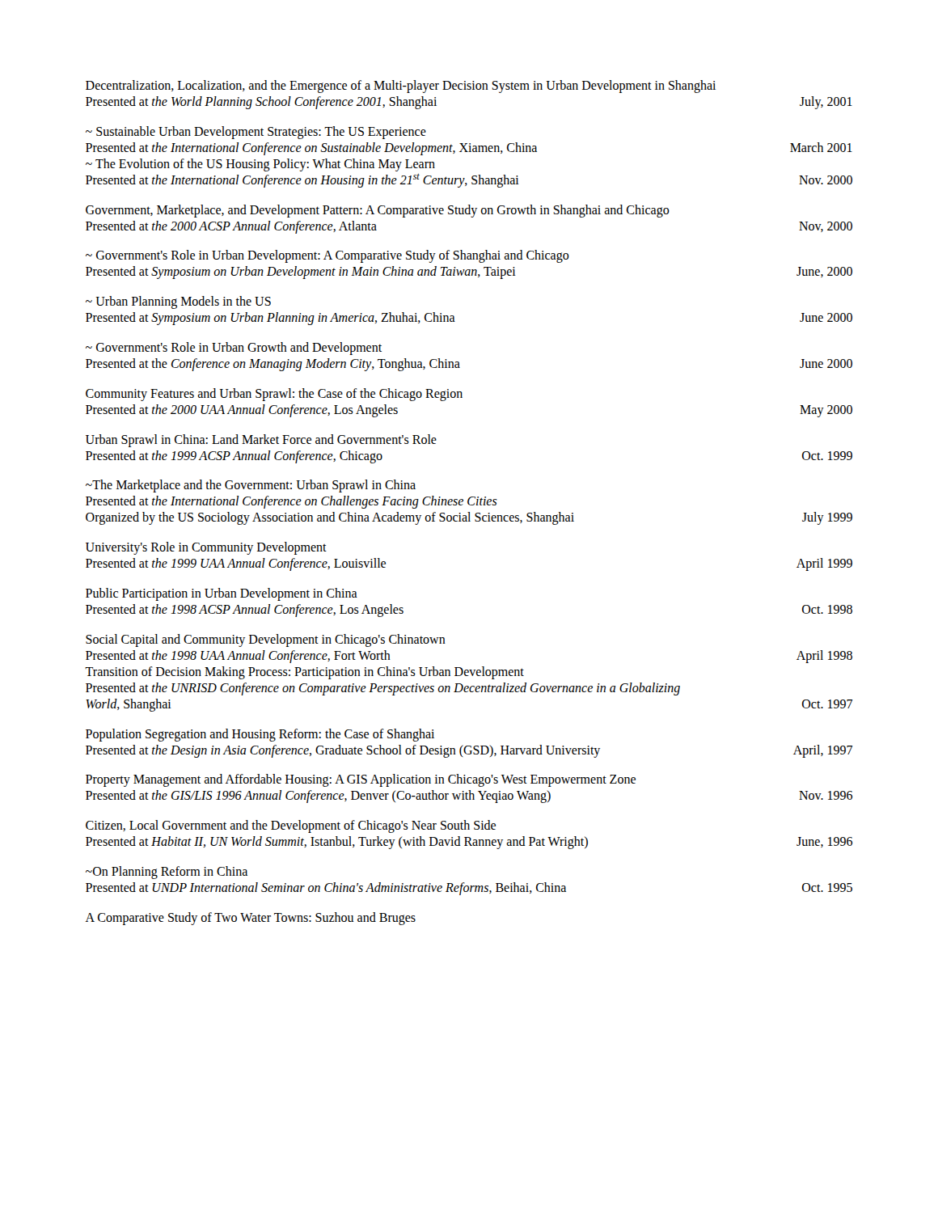Decentralization, Localization, and the Emergence of a Multi-player Decision System in Urban Development in Shanghai
Presented at the World Planning School Conference 2001, Shanghai July, 2001
~ Sustainable Urban Development Strategies: The US Experience
Presented at the International Conference on Sustainable Development, Xiamen, China March 2001
~ The Evolution of the US Housing Policy: What China May Learn
Presented at the International Conference on Housing in the 21st Century, Shanghai Nov. 2000
Government, Marketplace, and Development Pattern: A Comparative Study on Growth in Shanghai and Chicago
Presented at the 2000 ACSP Annual Conference, Atlanta Nov, 2000
~ Government's Role in Urban Development: A Comparative Study of Shanghai and Chicago
Presented at Symposium on Urban Development in Main China and Taiwan, Taipei June, 2000
~ Urban Planning Models in the US
Presented at Symposium on Urban Planning in America, Zhuhai, China June 2000
~ Government's Role in Urban Growth and Development
Presented at the Conference on Managing Modern City, Tonghua, China June 2000
Community Features and Urban Sprawl: the Case of the Chicago Region
Presented at the 2000 UAA Annual Conference, Los Angeles May 2000
Urban Sprawl in China: Land Market Force and Government's Role
Presented at the 1999 ACSP Annual Conference, Chicago Oct. 1999
~The Marketplace and the Government: Urban Sprawl in China
Presented at the International Conference on Challenges Facing Chinese Cities
Organized by the US Sociology Association and China Academy of Social Sciences, Shanghai July 1999
University's Role in Community Development
Presented at the 1999 UAA Annual Conference, Louisville April 1999
Public Participation in Urban Development in China
Presented at the 1998 ACSP Annual Conference, Los Angeles Oct. 1998
Social Capital and Community Development in Chicago's Chinatown
Presented at the 1998 UAA Annual Conference, Fort Worth April 1998
Transition of Decision Making Process: Participation in China's Urban Development
Presented at the UNRISD Conference on Comparative Perspectives on Decentralized Governance in a Globalizing
World, Shanghai Oct. 1997
Population Segregation and Housing Reform: the Case of Shanghai
Presented at the Design in Asia Conference, Graduate School of Design (GSD), Harvard University April, 1997
Property Management and Affordable Housing: A GIS Application in Chicago's West Empowerment Zone
Presented at the GIS/LIS 1996 Annual Conference, Denver (Co-author with Yeqiao Wang) Nov. 1996
Citizen, Local Government and the Development of Chicago's Near South Side
Presented at Habitat II, UN World Summit, Istanbul, Turkey (with David Ranney and Pat Wright) June, 1996
~On Planning Reform in China
Presented at UNDP International Seminar on China's Administrative Reforms, Beihai, China Oct. 1995
A Comparative Study of Two Water Towns: Suzhou and Bruges